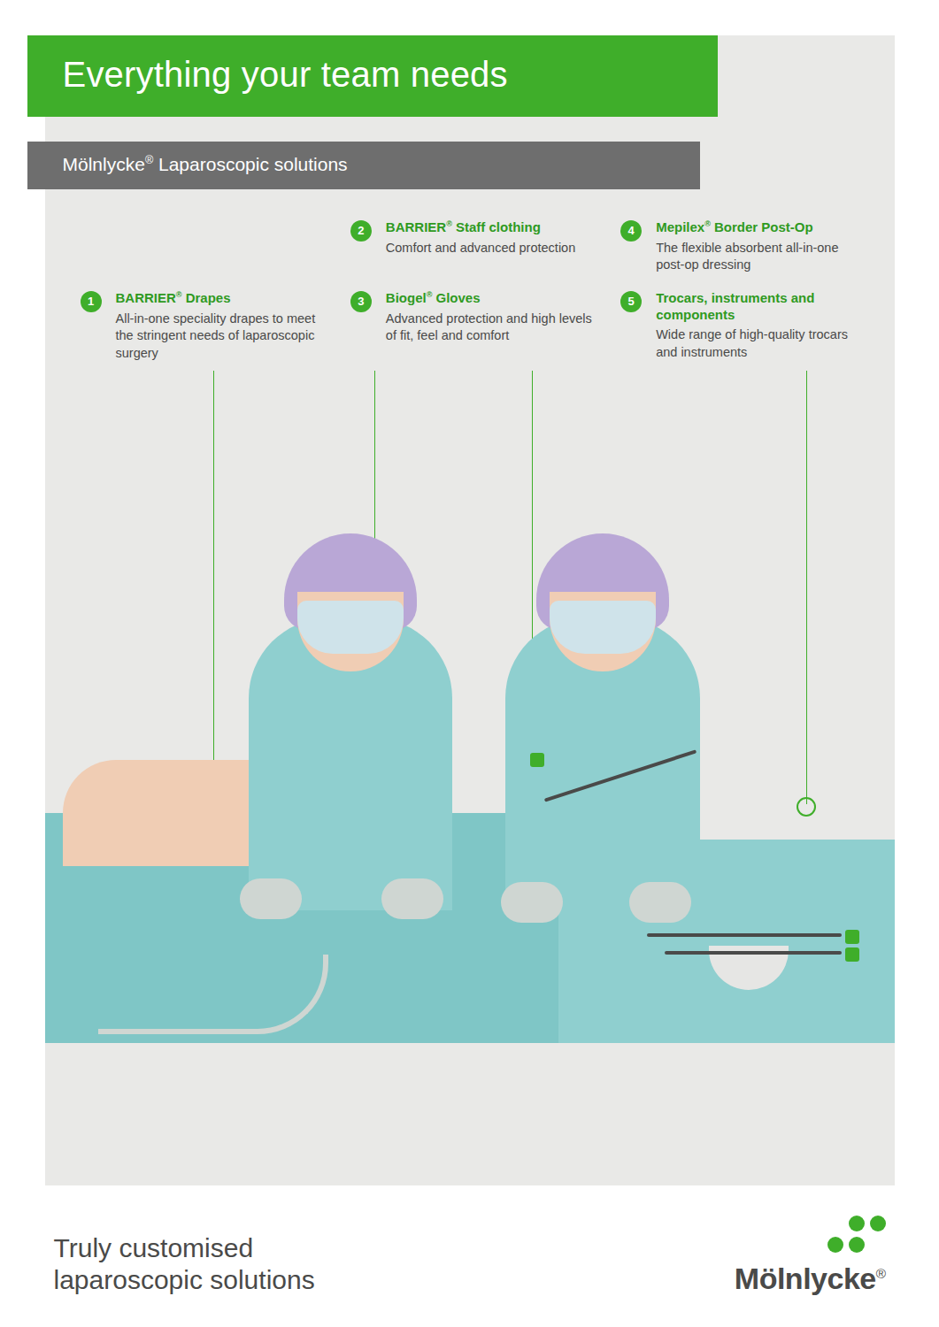Everything your team needs
Mölnlycke® Laparoscopic solutions
1
BARRIER® Drapes
All-in-one speciality drapes to meet the stringent needs of laparoscopic surgery
2
BARRIER® Staff clothing
Comfort and advanced protection
3
Biogel® Gloves
Advanced protection and high levels of fit, feel and comfort
4
Mepilex® Border Post-Op
The flexible absorbent all-in-one post-op dressing
5
Trocars, instruments and components
Wide range of high-quality trocars and instruments
Truly customised
laparoscopic solutions
Mölnlycke®